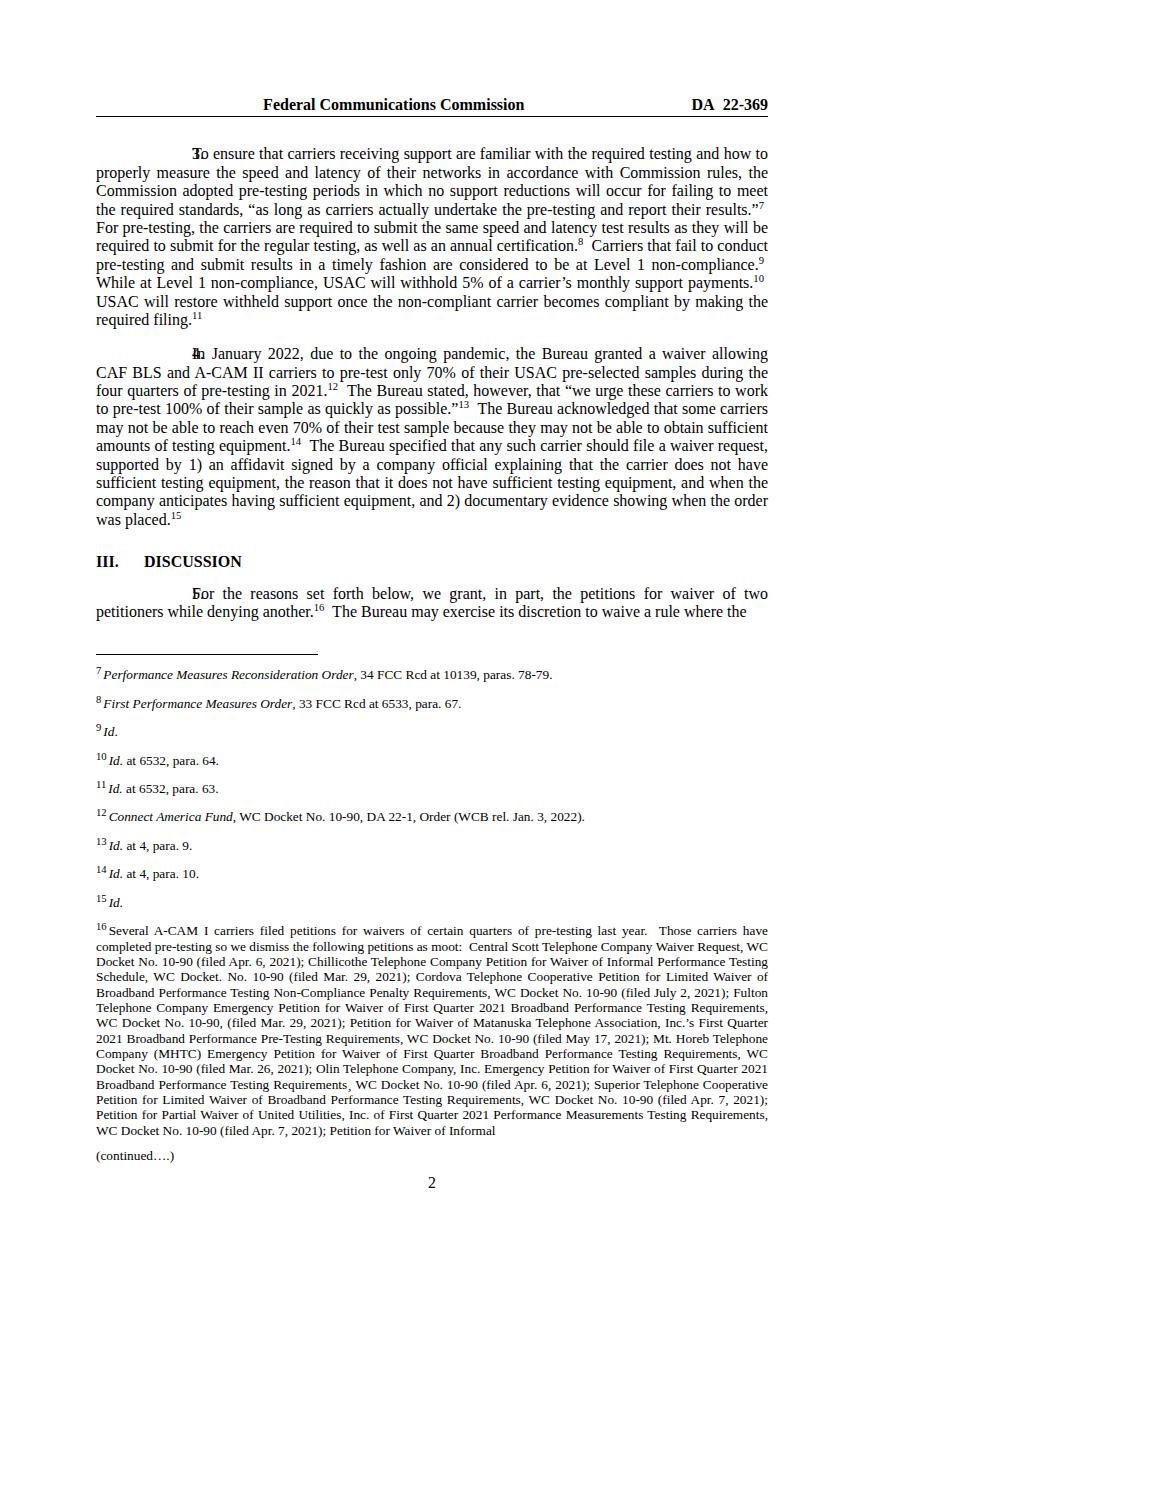Federal Communications Commission
DA 22-369
3. To ensure that carriers receiving support are familiar with the required testing and how to properly measure the speed and latency of their networks in accordance with Commission rules, the Commission adopted pre-testing periods in which no support reductions will occur for failing to meet the required standards, “as long as carriers actually undertake the pre-testing and report their results.”7 For pre-testing, the carriers are required to submit the same speed and latency test results as they will be required to submit for the regular testing, as well as an annual certification.8 Carriers that fail to conduct pre-testing and submit results in a timely fashion are considered to be at Level 1 non-compliance.9 While at Level 1 non-compliance, USAC will withhold 5% of a carrier’s monthly support payments.10 USAC will restore withheld support once the non-compliant carrier becomes compliant by making the required filing.11
4. In January 2022, due to the ongoing pandemic, the Bureau granted a waiver allowing CAF BLS and A-CAM II carriers to pre-test only 70% of their USAC pre-selected samples during the four quarters of pre-testing in 2021.12 The Bureau stated, however, that “we urge these carriers to work to pre-test 100% of their sample as quickly as possible.”13 The Bureau acknowledged that some carriers may not be able to reach even 70% of their test sample because they may not be able to obtain sufficient amounts of testing equipment.14 The Bureau specified that any such carrier should file a waiver request, supported by 1) an affidavit signed by a company official explaining that the carrier does not have sufficient testing equipment, the reason that it does not have sufficient testing equipment, and when the company anticipates having sufficient equipment, and 2) documentary evidence showing when the order was placed.15
III. DISCUSSION
5. For the reasons set forth below, we grant, in part, the petitions for waiver of two petitioners while denying another.16 The Bureau may exercise its discretion to waive a rule where the
7 Performance Measures Reconsideration Order, 34 FCC Rcd at 10139, paras. 78-79.
8 First Performance Measures Order, 33 FCC Rcd at 6533, para. 67.
9 Id.
10 Id. at 6532, para. 64.
11 Id. at 6532, para. 63.
12 Connect America Fund, WC Docket No. 10-90, DA 22-1, Order (WCB rel. Jan. 3, 2022).
13 Id. at 4, para. 9.
14 Id. at 4, para. 10.
15 Id.
16 Several A-CAM I carriers filed petitions for waivers of certain quarters of pre-testing last year. Those carriers have completed pre-testing so we dismiss the following petitions as moot: Central Scott Telephone Company Waiver Request, WC Docket No. 10-90 (filed Apr. 6, 2021); Chillicothe Telephone Company Petition for Waiver of Informal Performance Testing Schedule, WC Docket. No. 10-90 (filed Mar. 29, 2021); Cordova Telephone Cooperative Petition for Limited Waiver of Broadband Performance Testing Non-Compliance Penalty Requirements, WC Docket No. 10-90 (filed July 2, 2021); Fulton Telephone Company Emergency Petition for Waiver of First Quarter 2021 Broadband Performance Testing Requirements, WC Docket No. 10-90, (filed Mar. 29, 2021); Petition for Waiver of Matanuska Telephone Association, Inc.’s First Quarter 2021 Broadband Performance Pre-Testing Requirements, WC Docket No. 10-90 (filed May 17, 2021); Mt. Horeb Telephone Company (MHTC) Emergency Petition for Waiver of First Quarter Broadband Performance Testing Requirements, WC Docket No. 10-90 (filed Mar. 26, 2021); Olin Telephone Company, Inc. Emergency Petition for Waiver of First Quarter 2021 Broadband Performance Testing Requirements¸ WC Docket No. 10-90 (filed Apr. 6, 2021); Superior Telephone Cooperative Petition for Limited Waiver of Broadband Performance Testing Requirements, WC Docket No. 10-90 (filed Apr. 7, 2021); Petition for Partial Waiver of United Utilities, Inc. of First Quarter 2021 Performance Measurements Testing Requirements, WC Docket No. 10-90 (filed Apr. 7, 2021); Petition for Waiver of Informal
(continued….)
2